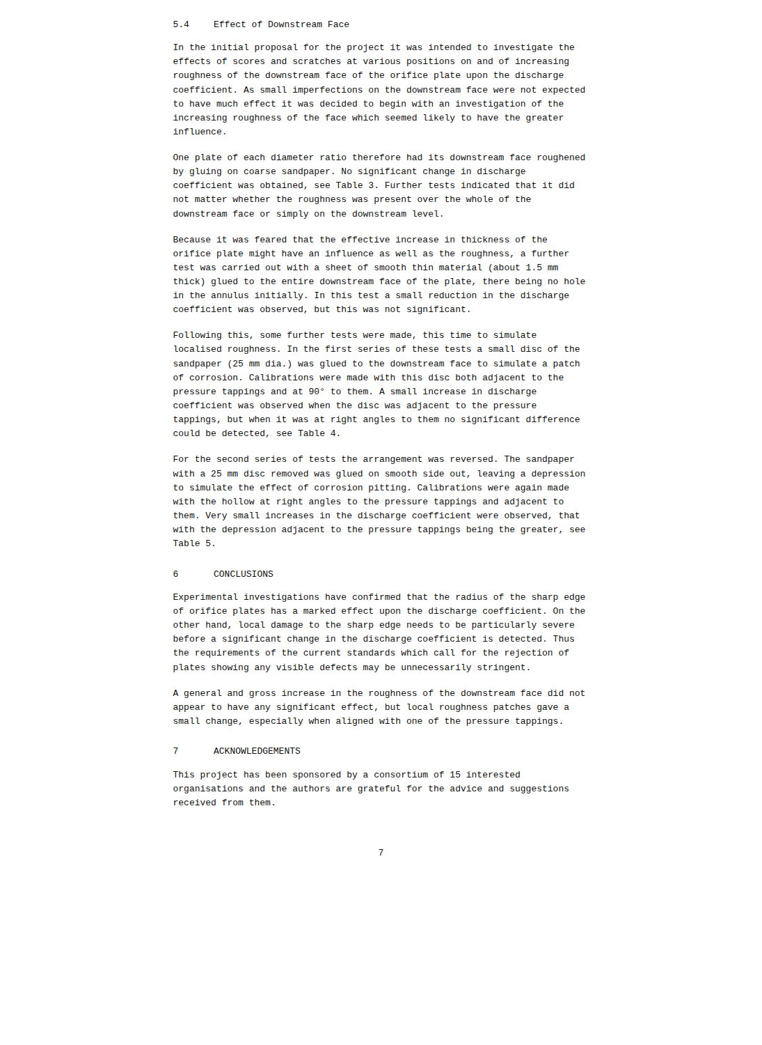5.4 Effect of Downstream Face
In the initial proposal for the project it was intended to investigate the effects of scores and scratches at various positions on and of increasing roughness of the downstream face of the orifice plate upon the discharge coefficient. As small imperfections on the downstream face were not expected to have much effect it was decided to begin with an investigation of the increasing roughness of the face which seemed likely to have the greater influence.
One plate of each diameter ratio therefore had its downstream face roughened by gluing on coarse sandpaper. No significant change in discharge coefficient was obtained, see Table 3. Further tests indicated that it did not matter whether the roughness was present over the whole of the downstream face or simply on the downstream level.
Because it was feared that the effective increase in thickness of the orifice plate might have an influence as well as the roughness, a further test was carried out with a sheet of smooth thin material (about 1.5 mm thick) glued to the entire downstream face of the plate, there being no hole in the annulus initially. In this test a small reduction in the discharge coefficient was observed, but this was not significant.
Following this, some further tests were made, this time to simulate localised roughness. In the first series of these tests a small disc of the sandpaper (25 mm dia.) was glued to the downstream face to simulate a patch of corrosion. Calibrations were made with this disc both adjacent to the pressure tappings and at 90° to them. A small increase in discharge coefficient was observed when the disc was adjacent to the pressure tappings, but when it was at right angles to them no significant difference could be detected, see Table 4.
For the second series of tests the arrangement was reversed. The sandpaper with a 25 mm disc removed was glued on smooth side out, leaving a depression to simulate the effect of corrosion pitting. Calibrations were again made with the hollow at right angles to the pressure tappings and adjacent to them. Very small increases in the discharge coefficient were observed, that with the depression adjacent to the pressure tappings being the greater, see Table 5.
6 CONCLUSIONS
Experimental investigations have confirmed that the radius of the sharp edge of orifice plates has a marked effect upon the discharge coefficient. On the other hand, local damage to the sharp edge needs to be particularly severe before a significant change in the discharge coefficient is detected. Thus the requirements of the current standards which call for the rejection of plates showing any visible defects may be unnecessarily stringent.
A general and gross increase in the roughness of the downstream face did not appear to have any significant effect, but local roughness patches gave a small change, especially when aligned with one of the pressure tappings.
7 ACKNOWLEDGEMENTS
This project has been sponsored by a consortium of 15 interested organisations and the authors are grateful for the advice and suggestions received from them.
7